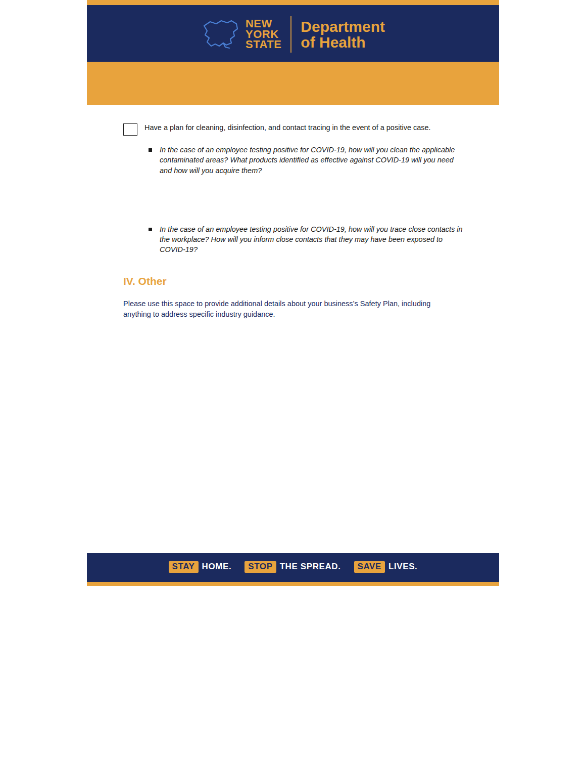NEW
YORK
STATE
Department
of Health
Have a plan for cleaning, disinfection, and contact tracing in the event of a positive case.
In the case of an employee testing positive for COVID-19, how will you clean the applicable contaminated areas? What products identified as effective against COVID-19 will you need and how will you acquire them?
In the case of an employee testing positive for COVID-19, how will you trace close contacts in the workplace? How will you inform close contacts that they may have been exposed to COVID-19?
IV. Other
Please use this space to provide additional details about your business’s Safety Plan, including anything to address specific industry guidance.
STAY HOME. STOP THE SPREAD. SAVE LIVES.